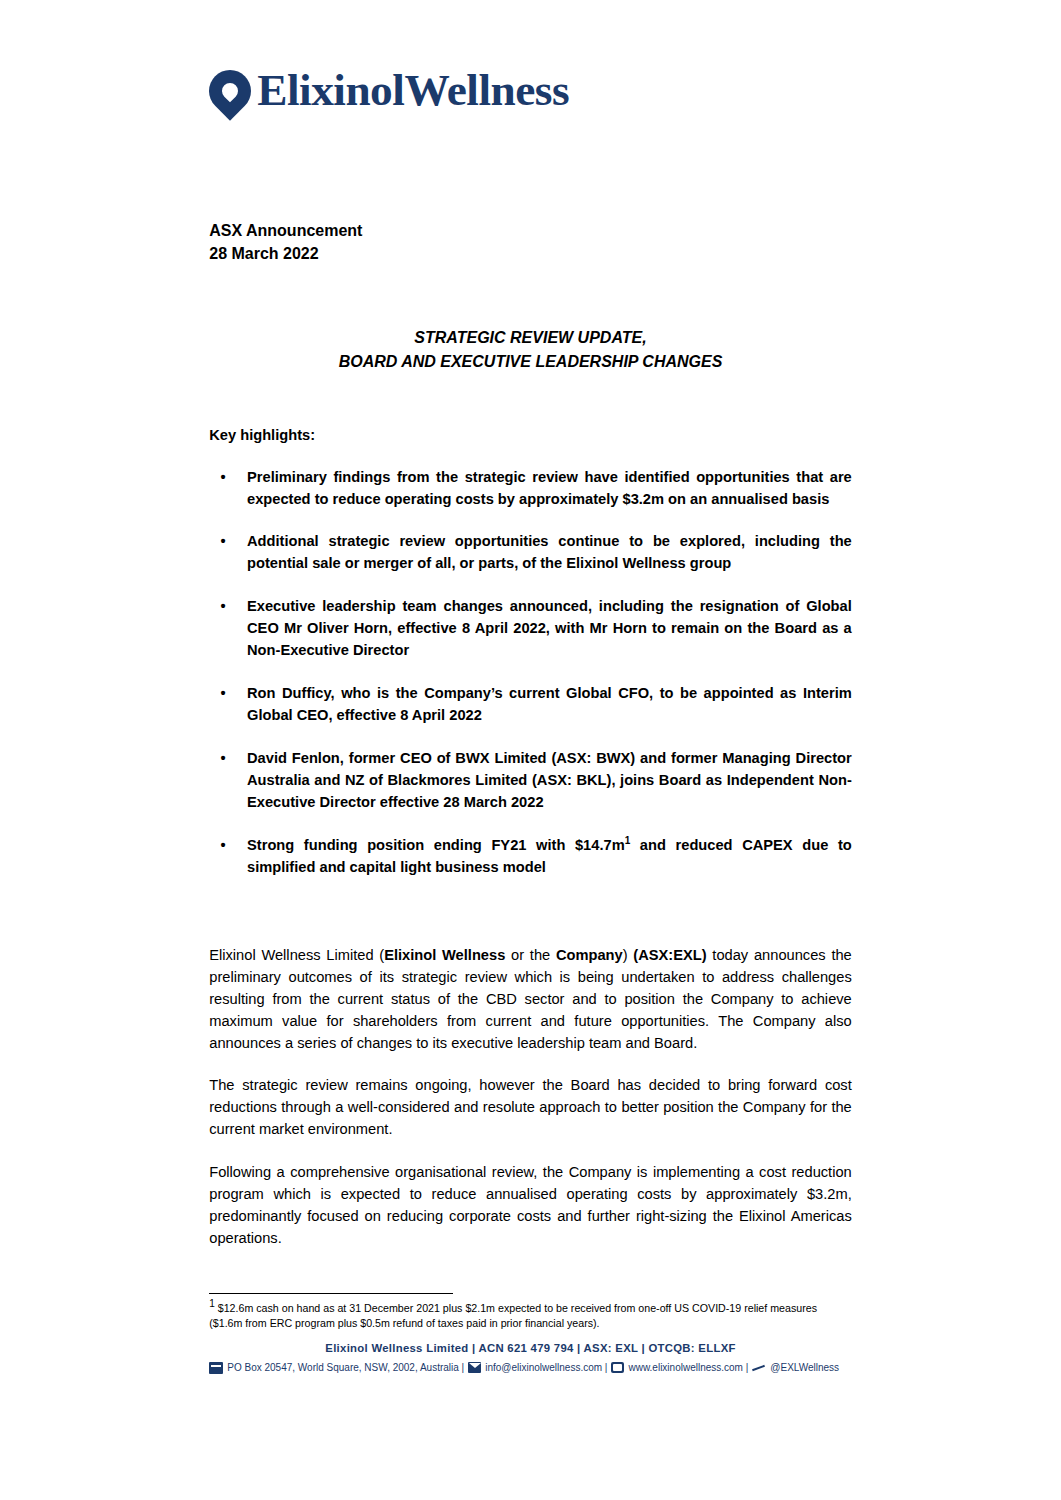ElixinolWellness
ASX Announcement
28 March 2022
STRATEGIC REVIEW UPDATE,
BOARD AND EXECUTIVE LEADERSHIP CHANGES
Key highlights:
Preliminary findings from the strategic review have identified opportunities that are expected to reduce operating costs by approximately $3.2m on an annualised basis
Additional strategic review opportunities continue to be explored, including the potential sale or merger of all, or parts, of the Elixinol Wellness group
Executive leadership team changes announced, including the resignation of Global CEO Mr Oliver Horn, effective 8 April 2022, with Mr Horn to remain on the Board as a Non-Executive Director
Ron Dufficy, who is the Company’s current Global CFO, to be appointed as Interim Global CEO, effective 8 April 2022
David Fenlon, former CEO of BWX Limited (ASX: BWX) and former Managing Director Australia and NZ of Blackmores Limited (ASX: BKL), joins Board as Independent Non-Executive Director effective 28 March 2022
Strong funding position ending FY21 with $14.7m1 and reduced CAPEX due to simplified and capital light business model
Elixinol Wellness Limited (Elixinol Wellness or the Company) (ASX:EXL) today announces the preliminary outcomes of its strategic review which is being undertaken to address challenges resulting from the current status of the CBD sector and to position the Company to achieve maximum value for shareholders from current and future opportunities. The Company also announces a series of changes to its executive leadership team and Board.
The strategic review remains ongoing, however the Board has decided to bring forward cost reductions through a well-considered and resolute approach to better position the Company for the current market environment.
Following a comprehensive organisational review, the Company is implementing a cost reduction program which is expected to reduce annualised operating costs by approximately $3.2m, predominantly focused on reducing corporate costs and further right-sizing the Elixinol Americas operations.
1 $12.6m cash on hand as at 31 December 2021 plus $2.1m expected to be received from one-off US COVID-19 relief measures ($1.6m from ERC program plus $0.5m refund of taxes paid in prior financial years).
Elixinol Wellness Limited | ACN 621 479 794 | ASX: EXL | OTCQB: ELLXF
PO Box 20547, World Square, NSW, 2002, Australia | info@elixinolwellness.com | www.elixinolwellness.com | @EXLWellness